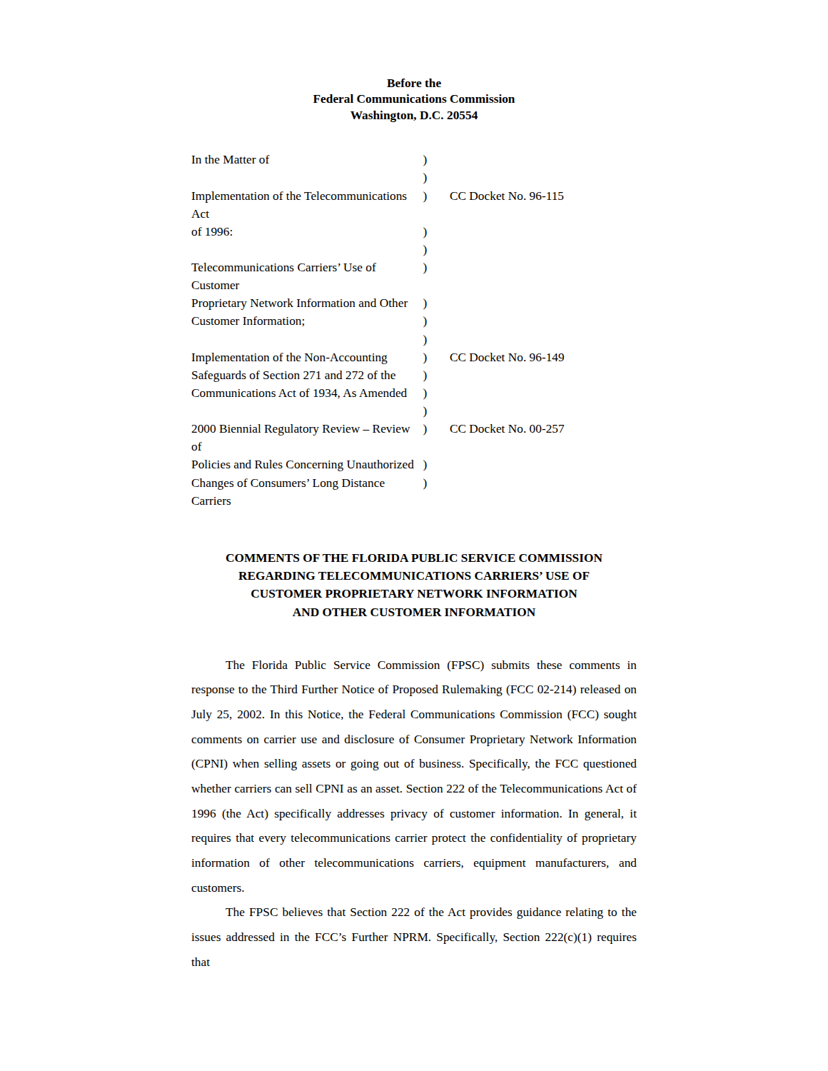Before the
Federal Communications Commission
Washington, D.C. 20554
| In the Matter of | ) | |
| | ) | |
| Implementation of the Telecommunications Act | ) | CC Docket No. 96-115 |
| of 1996: | ) | |
| | ) | |
| Telecommunications Carriers’ Use of Customer | ) | |
| Proprietary Network Information and Other | ) | |
| Customer Information; | ) | |
| | ) | |
| Implementation of the Non-Accounting | ) | CC Docket No. 96-149 |
| Safeguards of Section 271 and 272 of the | ) | |
| Communications Act of 1934, As Amended | ) | |
| | ) | |
| 2000 Biennial Regulatory Review – Review of | ) | CC Docket No. 00-257 |
| Policies and Rules Concerning Unauthorized | ) | |
| Changes of Consumers’ Long Distance Carriers | ) | |
COMMENTS OF THE FLORIDA PUBLIC SERVICE COMMISSION
REGARDING TELECOMMUNICATIONS CARRIERS’ USE OF
CUSTOMER PROPRIETARY NETWORK INFORMATION
AND OTHER CUSTOMER INFORMATION
The Florida Public Service Commission (FPSC) submits these comments in response to the Third Further Notice of Proposed Rulemaking (FCC 02-214) released on July 25, 2002. In this Notice, the Federal Communications Commission (FCC) sought comments on carrier use and disclosure of Consumer Proprietary Network Information (CPNI) when selling assets or going out of business. Specifically, the FCC questioned whether carriers can sell CPNI as an asset. Section 222 of the Telecommunications Act of 1996 (the Act) specifically addresses privacy of customer information. In general, it requires that every telecommunications carrier protect the confidentiality of proprietary information of other telecommunications carriers, equipment manufacturers, and customers.
The FPSC believes that Section 222 of the Act provides guidance relating to the issues addressed in the FCC’s Further NPRM. Specifically, Section 222(c)(1) requires that